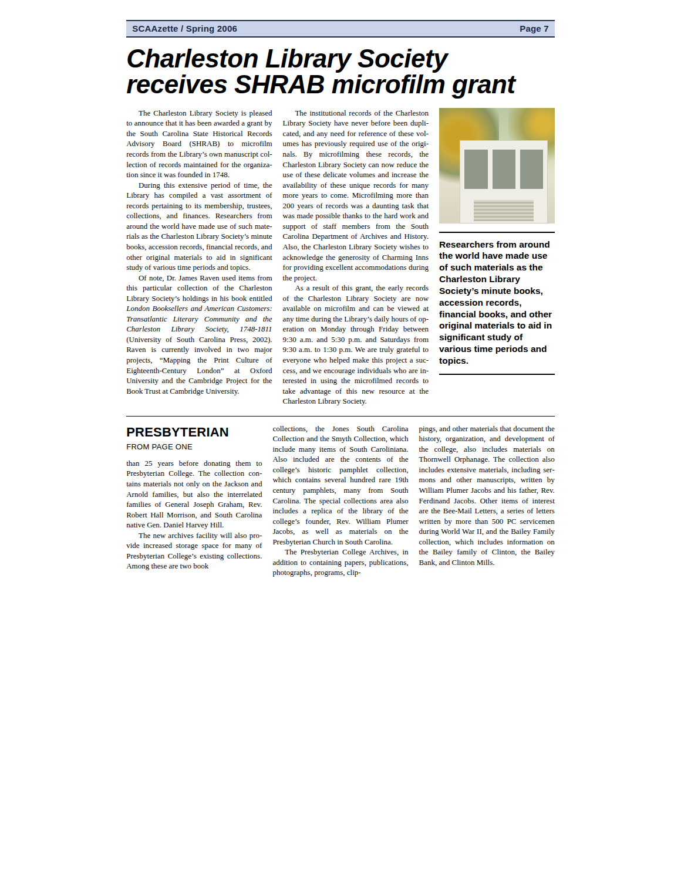SCAAzette / Spring 2006
Page 7
Charleston Library Society
receives SHRAB microfilm grant
The Charleston Library Society is pleased to announce that it has been awarded a grant by the South Carolina State Historical Records Advisory Board (SHRAB) to microfilm records from the Library’s own manuscript collection of records maintained for the organization since it was founded in 1748.
During this extensive period of time, the Library has compiled a vast assortment of records pertaining to its membership, trustees, collections, and finances. Researchers from around the world have made use of such materials as the Charleston Library Society’s minute books, accession records, financial records, and other original materials to aid in significant study of various time periods and topics.
Of note, Dr. James Raven used items from this particular collection of the Charleston Library Society’s holdings in his book entitled London Booksellers and American Customers: Transatlantic Literary Community and the Charleston Library Society, 1748-1811 (University of South Carolina Press, 2002). Raven is currently involved in two major projects, “Mapping the Print Culture of Eighteenth-Century London” at Oxford University and the Cambridge Project for the Book Trust at Cambridge University.
The institutional records of the Charleston Library Society have never before been duplicated, and any need for reference of these volumes has previously required use of the originals. By microfilming these records, the Charleston Library Society can now reduce the use of these delicate volumes and increase the availability of these unique records for many more years to come. Microfilming more than 200 years of records was a daunting task that was made possible thanks to the hard work and support of staff members from the South Carolina Department of Archives and History. Also, the Charleston Library Society wishes to acknowledge the generosity of Charming Inns for providing excellent accommodations during the project.
As a result of this grant, the early records of the Charleston Library Society are now available on microfilm and can be viewed at any time during the Library’s daily hours of operation on Monday through Friday between 9:30 a.m. and 5:30 p.m. and Saturdays from 9:30 a.m. to 1:30 p.m. We are truly grateful to everyone who helped make this project a success, and we encourage individuals who are interested in using the microfilmed records to take advantage of this new resource at the Charleston Library Society.
Researchers from around the world have made use of such materials as the Charleston Library Society’s minute books, accession records, financial books, and other original materials to aid in significant study of various time periods and topics.
PRESBYTERIAN
FROM PAGE ONE
than 25 years before donating them to Presbyterian College. The collection contains materials not only on the Jackson and Arnold families, but also the interrelated families of General Joseph Graham, Rev. Robert Hall Morrison, and South Carolina native Gen. Daniel Harvey Hill.
The new archives facility will also provide increased storage space for many of Presbyterian College’s existing collections. Among these are two book
collections, the Jones South Carolina Collection and the Smyth Collection, which include many items of South Caroliniana. Also included are the contents of the college’s historic pamphlet collection, which contains several hundred rare 19th century pamphlets, many from South Carolina. The special collections area also includes a replica of the library of the college’s founder, Rev. William Plumer Jacobs, as well as materials on the Presbyterian Church in South Carolina.
The Presbyterian College Archives, in addition to containing papers, publications, photographs, programs, clip-
pings, and other materials that document the history, organization, and development of the college, also includes materials on Thornwell Orphanage. The collection also includes extensive materials, including sermons and other manuscripts, written by William Plumer Jacobs and his father, Rev. Ferdinand Jacobs. Other items of interest are the Bee-Mail Letters, a series of letters written by more than 500 PC servicemen during World War II, and the Bailey Family collection, which includes information on the Bailey family of Clinton, the Bailey Bank, and Clinton Mills.